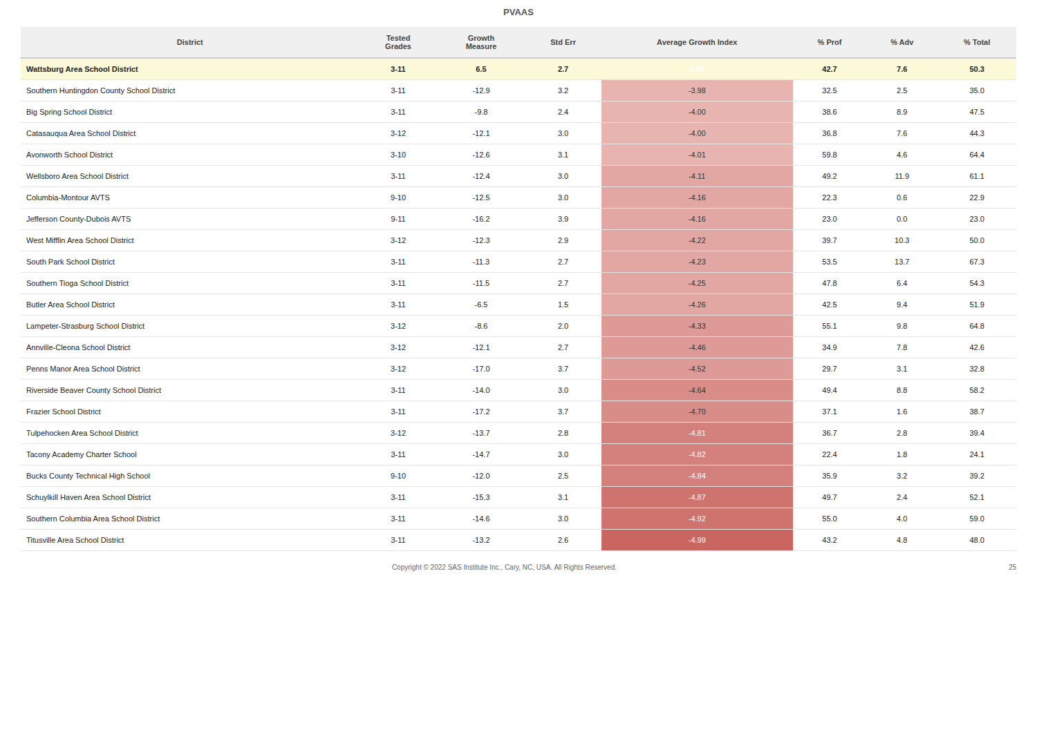PVAAS
| District | Tested Grades | Growth Measure | Std Err | Average Growth Index | % Prof | % Adv | % Total |
| --- | --- | --- | --- | --- | --- | --- | --- |
| Wattsburg Area School District | 3-11 | 6.5 | 2.7 | 2.43 | 42.7 | 7.6 | 50.3 |
| Southern Huntingdon County School District | 3-11 | -12.9 | 3.2 | -3.98 | 32.5 | 2.5 | 35.0 |
| Big Spring School District | 3-11 | -9.8 | 2.4 | -4.00 | 38.6 | 8.9 | 47.5 |
| Catasauqua Area School District | 3-12 | -12.1 | 3.0 | -4.00 | 36.8 | 7.6 | 44.3 |
| Avonworth School District | 3-10 | -12.6 | 3.1 | -4.01 | 59.8 | 4.6 | 64.4 |
| Wellsboro Area School District | 3-11 | -12.4 | 3.0 | -4.11 | 49.2 | 11.9 | 61.1 |
| Columbia-Montour AVTS | 9-10 | -12.5 | 3.0 | -4.16 | 22.3 | 0.6 | 22.9 |
| Jefferson County-Dubois AVTS | 9-11 | -16.2 | 3.9 | -4.16 | 23.0 | 0.0 | 23.0 |
| West Mifflin Area School District | 3-12 | -12.3 | 2.9 | -4.22 | 39.7 | 10.3 | 50.0 |
| South Park School District | 3-11 | -11.3 | 2.7 | -4.23 | 53.5 | 13.7 | 67.3 |
| Southern Tioga School District | 3-11 | -11.5 | 2.7 | -4.25 | 47.8 | 6.4 | 54.3 |
| Butler Area School District | 3-11 | -6.5 | 1.5 | -4.26 | 42.5 | 9.4 | 51.9 |
| Lampeter-Strasburg School District | 3-12 | -8.6 | 2.0 | -4.33 | 55.1 | 9.8 | 64.8 |
| Annville-Cleona School District | 3-12 | -12.1 | 2.7 | -4.46 | 34.9 | 7.8 | 42.6 |
| Penns Manor Area School District | 3-12 | -17.0 | 3.7 | -4.52 | 29.7 | 3.1 | 32.8 |
| Riverside Beaver County School District | 3-11 | -14.0 | 3.0 | -4.64 | 49.4 | 8.8 | 58.2 |
| Frazier School District | 3-11 | -17.2 | 3.7 | -4.70 | 37.1 | 1.6 | 38.7 |
| Tulpehocken Area School District | 3-12 | -13.7 | 2.8 | -4.81 | 36.7 | 2.8 | 39.4 |
| Tacony Academy Charter School | 3-11 | -14.7 | 3.0 | -4.82 | 22.4 | 1.8 | 24.1 |
| Bucks County Technical High School | 9-10 | -12.0 | 2.5 | -4.84 | 35.9 | 3.2 | 39.2 |
| Schuylkill Haven Area School District | 3-11 | -15.3 | 3.1 | -4.87 | 49.7 | 2.4 | 52.1 |
| Southern Columbia Area School District | 3-11 | -14.6 | 3.0 | -4.92 | 55.0 | 4.0 | 59.0 |
| Titusville Area School District | 3-11 | -13.2 | 2.6 | -4.99 | 43.2 | 4.8 | 48.0 |
Copyright © 2022 SAS Institute Inc., Cary, NC, USA. All Rights Reserved. 25